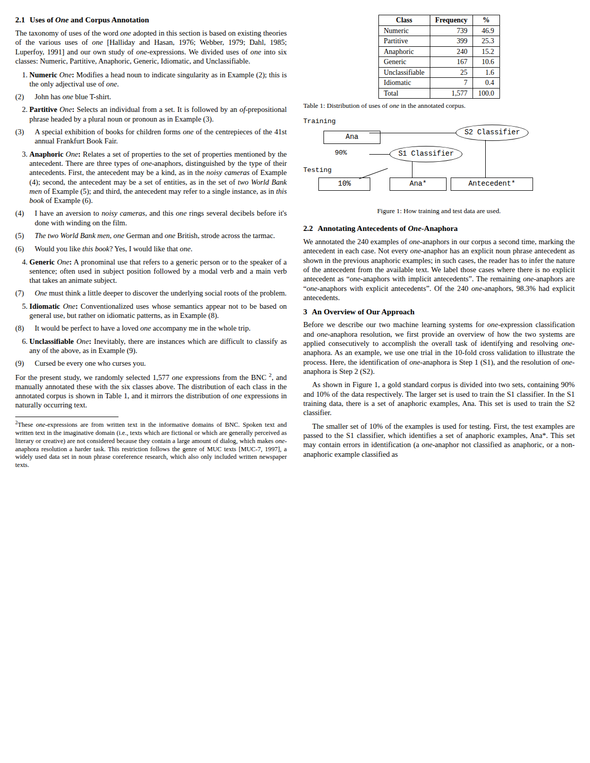2.1 Uses of One and Corpus Annotation
The taxonomy of uses of the word one adopted in this section is based on existing theories of the various uses of one [Halliday and Hasan, 1976; Webber, 1979; Dahl, 1985; Luperfoy, 1991] and our own study of one-expressions. We divided uses of one into six classes: Numeric, Partitive, Anaphoric, Generic, Idiomatic, and Unclassifiable.
Numeric One: Modifies a head noun to indicate singularity as in Example (2); this is the only adjectival use of one.
(2) John has one blue T-shirt.
Partitive One: Selects an individual from a set. It is followed by an of-prepositional phrase headed by a plural noun or pronoun as in Example (3).
(3) A special exhibition of books for children forms one of the centrepieces of the 41st annual Frankfurt Book Fair.
Anaphoric One: Relates a set of properties to the set of properties mentioned by the antecedent. There are three types of one-anaphors, distinguished by the type of their antecedents. First, the antecedent may be a kind, as in the noisy cameras of Example (4); second, the antecedent may be a set of entities, as in the set of two World Bank men of Example (5); and third, the antecedent may refer to a single instance, as in this book of Example (6).
(4) I have an aversion to noisy cameras, and this one rings several decibels before it's done with winding on the film.
(5) The two World Bank men, one German and one British, strode across the tarmac.
(6) Would you like this book? Yes, I would like that one.
Generic One: A pronominal use that refers to a generic person or to the speaker of a sentence; often used in subject position followed by a modal verb and a main verb that takes an animate subject.
(7) One must think a little deeper to discover the underlying social roots of the problem.
Idiomatic One: Conventionalized uses whose semantics appear not to be based on general use, but rather on idiomatic patterns, as in Example (8).
(8) It would be perfect to have a loved one accompany me in the whole trip.
Unclassifiable One: Inevitably, there are instances which are difficult to classify as any of the above, as in Example (9).
(9) Cursed be every one who curses you.
For the present study, we randomly selected 1,577 one expressions from the BNC 2, and manually annotated these with the six classes above. The distribution of each class in the annotated corpus is shown in Table 1, and it mirrors the distribution of one expressions in naturally occurring text.
2These one-expressions are from written text in the informative domains of BNC. Spoken text and written text in the imaginative domain (i.e., texts which are fictional or which are generally perceived as literary or creative) are not considered because they contain a large amount of dialog, which makes one-anaphora resolution a harder task. This restriction follows the genre of MUC texts [MUC-7, 1997], a widely used data set in noun phrase coreference research, which also only included written newspaper texts.
| Class | Frequency | % |
| --- | --- | --- |
| Numeric | 739 | 46.9 |
| Partitive | 399 | 25.3 |
| Anaphoric | 240 | 15.2 |
| Generic | 167 | 10.6 |
| Unclassifiable | 25 | 1.6 |
| Idiomatic | 7 | 0.4 |
| Total | 1,577 | 100.0 |
Table 1: Distribution of uses of one in the annotated corpus.
Training Testing Ana 90% S1 Classifier S2 Classifier 10% Ana* Antecedent*
Figure 1: How training and test data are used.
2.2 Annotating Antecedents of One-Anaphora
We annotated the 240 examples of one-anaphors in our corpus a second time, marking the antecedent in each case. Not every one-anaphor has an explicit noun phrase antecedent as shown in the previous anaphoric examples; in such cases, the reader has to infer the nature of the antecedent from the available text. We label those cases where there is no explicit antecedent as “one-anaphors with implicit antecedents”. The remaining one-anaphors are “one-anaphors with explicit antecedents”. Of the 240 one-anaphors, 98.3% had explicit antecedents.
3 An Overview of Our Approach
Before we describe our two machine learning systems for one-expression classification and one-anaphora resolution, we first provide an overview of how the two systems are applied consecutively to accomplish the overall task of identifying and resolving one-anaphora. As an example, we use one trial in the 10-fold cross validation to illustrate the process. Here, the identification of one-anaphora is Step 1 (S1), and the resolution of one-anaphora is Step 2 (S2).
As shown in Figure 1, a gold standard corpus is divided into two sets, containing 90% and 10% of the data respectively. The larger set is used to train the S1 classifier. In the S1 training data, there is a set of anaphoric examples, Ana. This set is used to train the S2 classifier.
The smaller set of 10% of the examples is used for testing. First, the test examples are passed to the S1 classifier, which identifies a set of anaphoric examples, Ana*. This set may contain errors in identification (a one-anaphor not classified as anaphoric, or a non-anaphoric example classified as